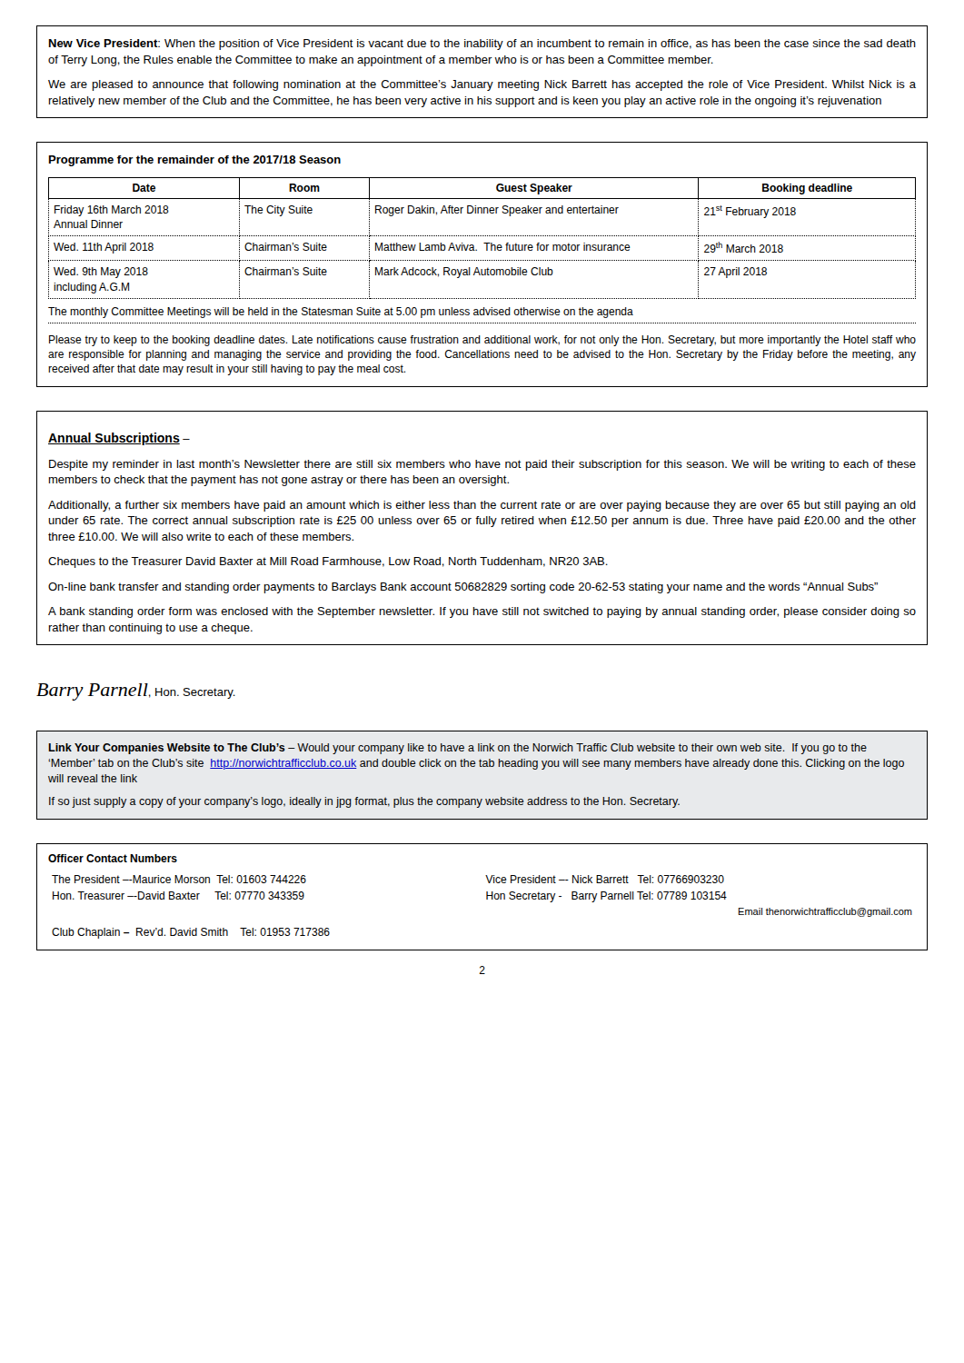New Vice President: When the position of Vice President is vacant due to the inability of an incumbent to remain in office, as has been the case since the sad death of Terry Long, the Rules enable the Committee to make an appointment of a member who is or has been a Committee member.
We are pleased to announce that following nomination at the Committee’s January meeting Nick Barrett has accepted the role of Vice President. Whilst Nick is a relatively new member of the Club and the Committee, he has been very active in his support and is keen you play an active role in the ongoing it’s rejuvenation
Programme for the remainder of the 2017/18 Season
| Date | Room | Guest Speaker | Booking deadline |
| --- | --- | --- | --- |
| Friday 16th March 2018 Annual Dinner | The City Suite | Roger Dakin, After Dinner Speaker and entertainer | 21 st February 2018 |
| Wed. 11th April 2018 | Chairman’s Suite | Matthew Lamb Aviva. The future for motor insurance | 29 th March 2018 |
| Wed. 9th May 2018 including A.G.M | Chairman’s Suite | Mark Adcock, Royal Automobile Club | 27 April 2018 |
The monthly Committee Meetings will be held in the Statesman Suite at 5.00 pm unless advised otherwise on the agenda
Please try to keep to the booking deadline dates. Late notifications cause frustration and additional work, for not only the Hon. Secretary, but more importantly the Hotel staff who are responsible for planning and managing the service and providing the food. Cancellations need to be advised to the Hon. Secretary by the Friday before the meeting, any received after that date may result in your still having to pay the meal cost.
Annual Subscriptions
–
Despite my reminder in last month’s Newsletter there are still six members who have not paid their subscription for this season. We will be writing to each of these members to check that the payment has not gone astray or there has been an oversight.
Additionally, a further six members have paid an amount which is either less than the current rate or are over paying because they are over 65 but still paying an old under 65 rate. The correct annual subscription rate is £25 00 unless over 65 or fully retired when £12.50 per annum is due. Three have paid £20.00 and the other three £10.00. We will also write to each of these members.
Cheques to the Treasurer David Baxter at Mill Road Farmhouse, Low Road, North Tuddenham, NR20 3AB.
On-line bank transfer and standing order payments to Barclays Bank account 50682829 sorting code 20-62-53 stating your name and the words “Annual Subs”
A bank standing order form was enclosed with the September newsletter. If you have still not switched to paying by annual standing order, please consider doing so rather than continuing to use a cheque.
Barry Parnell, Hon. Secretary.
Link Your Companies Website to The Club’s – Would your company like to have a link on the Norwich Traffic Club website to their own web site. If you go to the ‘Member’ tab on the Club’s site http://norwichtrafficclub.co.uk and double click on the tab heading you will see many members have already done this. Clicking on the logo will reveal the link
If so just supply a copy of your company’s logo, ideally in jpg format, plus the company website address to the Hon. Secretary.
Officer Contact Numbers
| The President –-Maurice Morson Tel: 01603 744226 | Vice President –- Nick Barrett Tel: 07766903230 |
| Hon. Treasurer –-David Baxter Tel: 07770 343359 | Hon Secretary - Barry Parnell Tel: 07789 103154 |
| | Email thenorwichtrafficclub@gmail.com |
| Club Chaplain – Rev’d. David Smith Tel: 01953 717386 | |
2